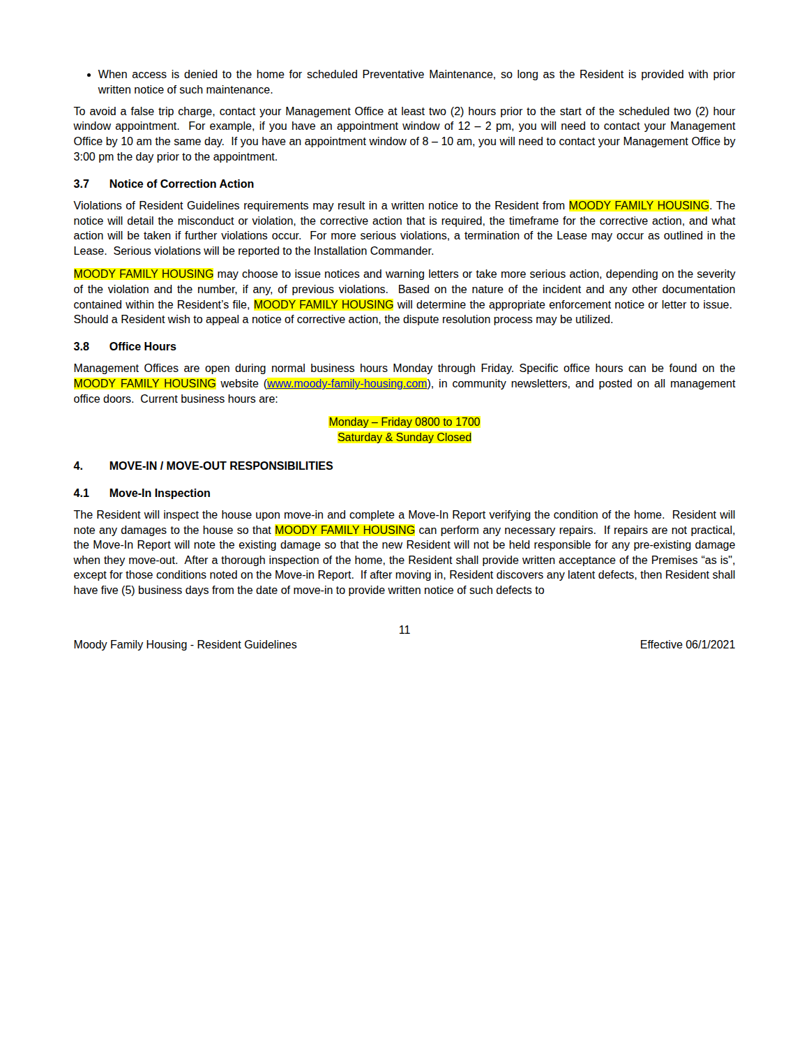When access is denied to the home for scheduled Preventative Maintenance, so long as the Resident is provided with prior written notice of such maintenance.
To avoid a false trip charge, contact your Management Office at least two (2) hours prior to the start of the scheduled two (2) hour window appointment. For example, if you have an appointment window of 12 – 2 pm, you will need to contact your Management Office by 10 am the same day. If you have an appointment window of 8 – 10 am, you will need to contact your Management Office by 3:00 pm the day prior to the appointment.
3.7 Notice of Correction Action
Violations of Resident Guidelines requirements may result in a written notice to the Resident from MOODY FAMILY HOUSING. The notice will detail the misconduct or violation, the corrective action that is required, the timeframe for the corrective action, and what action will be taken if further violations occur. For more serious violations, a termination of the Lease may occur as outlined in the Lease. Serious violations will be reported to the Installation Commander.
MOODY FAMILY HOUSING may choose to issue notices and warning letters or take more serious action, depending on the severity of the violation and the number, if any, of previous violations. Based on the nature of the incident and any other documentation contained within the Resident’s file, MOODY FAMILY HOUSING will determine the appropriate enforcement notice or letter to issue. Should a Resident wish to appeal a notice of corrective action, the dispute resolution process may be utilized.
3.8 Office Hours
Management Offices are open during normal business hours Monday through Friday. Specific office hours can be found on the MOODY FAMILY HOUSING website (www.moody-family-housing.com), in community newsletters, and posted on all management office doors. Current business hours are:
Monday – Friday 0800 to 1700
Saturday & Sunday Closed
4. MOVE-IN / MOVE-OUT RESPONSIBILITIES
4.1 Move-In Inspection
The Resident will inspect the house upon move-in and complete a Move-In Report verifying the condition of the home. Resident will note any damages to the house so that MOODY FAMILY HOUSING can perform any necessary repairs. If repairs are not practical, the Move-In Report will note the existing damage so that the new Resident will not be held responsible for any pre-existing damage when they move-out. After a thorough inspection of the home, the Resident shall provide written acceptance of the Premises “as is", except for those conditions noted on the Move-in Report. If after moving in, Resident discovers any latent defects, then Resident shall have five (5) business days from the date of move-in to provide written notice of such defects to
11
Moody Family Housing - Resident Guidelines Effective 06/1/2021